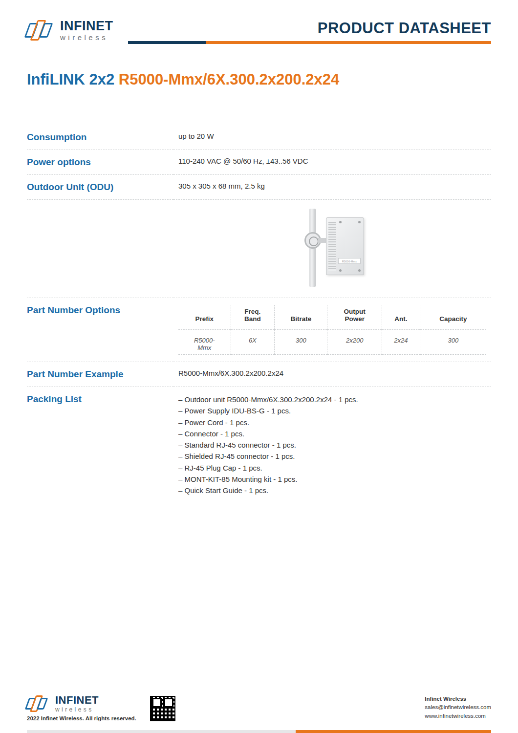INFINET
wireless
PRODUCT DATASHEET
InfiLINK 2x2 R5000-Mmx/6X.300.2x200.2x24
| Consumption | up to 20 W |
| Power options | 110-240 VAC @ 50/60 Hz, ±43..56 VDC |
| Outdoor Unit (ODU) | 305 x 305 x 68 mm, 2.5 kg |
| | R5000-Mmx |
| Part Number Options | / Prefix / Freq. Band / Bitrate / Output Power / Ant. / Capacity / / --- / --- / --- / --- / --- / --- / / R5000- Mmx / 6X / 300 / 2x200 / 2x24 / 300 / |
| Part Number Example | R5000-Mmx/6X.300.2x200.2x24 |
| Packing List | – Outdoor unit R5000-Mmx/6X.300.2x200.2x24 - 1 pcs. – Power Supply IDU-BS-G - 1 pcs. – Power Cord - 1 pcs. – Connector - 1 pcs. – Standard RJ-45 connector - 1 pcs. – Shielded RJ-45 connector - 1 pcs. – RJ-45 Plug Cap - 1 pcs. – MONT-KIT-85 Mounting kit - 1 pcs. – Quick Start Guide - 1 pcs. |
INFINET
wireless
2022 Infinet Wireless. All rights reserved.
Infinet Wireless
sales@infinetwireless.com
www.infinetwireless.com